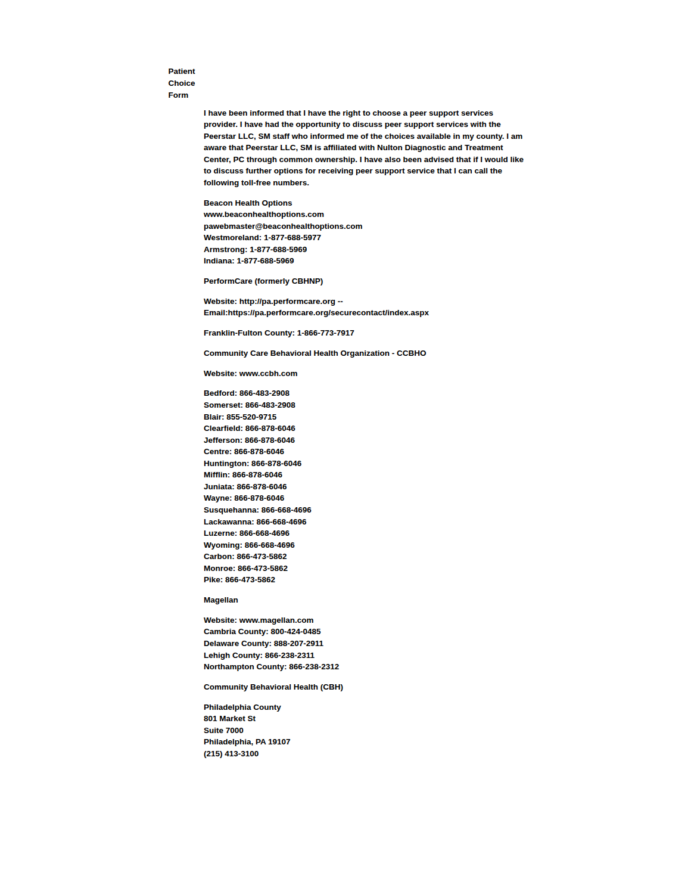Patient
Choice
Form
I have been informed that I have the right to choose a peer support services provider. I have had the opportunity to discuss peer support services with the Peerstar LLC, SM staff who informed me of the choices available in my county. I am aware that Peerstar LLC, SM is affiliated with Nulton Diagnostic and Treatment Center, PC through common ownership. I have also been advised that if I would like to discuss further options for receiving peer support service that I can call the following toll-free numbers.
Beacon Health Options
www.beaconhealthoptions.com
pawebmaster@beaconhealthoptions.com
Westmoreland: 1-877-688-5977
Armstrong: 1-877-688-5969
Indiana: 1-877-688-5969
PerformCare (formerly CBHNP)
Website: http://pa.performcare.org -- Email:https://pa.performcare.org/securecontact/index.aspx
Franklin-Fulton County: 1-866-773-7917
Community Care Behavioral Health Organization - CCBHO
Website: www.ccbh.com
Bedford: 866-483-2908
Somerset: 866-483-2908
Blair: 855-520-9715
Clearfield: 866-878-6046
Jefferson: 866-878-6046
Centre: 866-878-6046
Huntington: 866-878-6046
Mifflin: 866-878-6046
Juniata: 866-878-6046
Wayne: 866-878-6046
Susquehanna: 866-668-4696
Lackawanna: 866-668-4696
Luzerne: 866-668-4696
Wyoming: 866-668-4696
Carbon: 866-473-5862
Monroe: 866-473-5862
Pike: 866-473-5862
Magellan
Website: www.magellan.com
Cambria County: 800-424-0485
Delaware County: 888-207-2911
Lehigh County: 866-238-2311
Northampton County: 866-238-2312
Community Behavioral Health (CBH)
Philadelphia County
801 Market St
Suite 7000
Philadelphia, PA 19107
(215) 413-3100